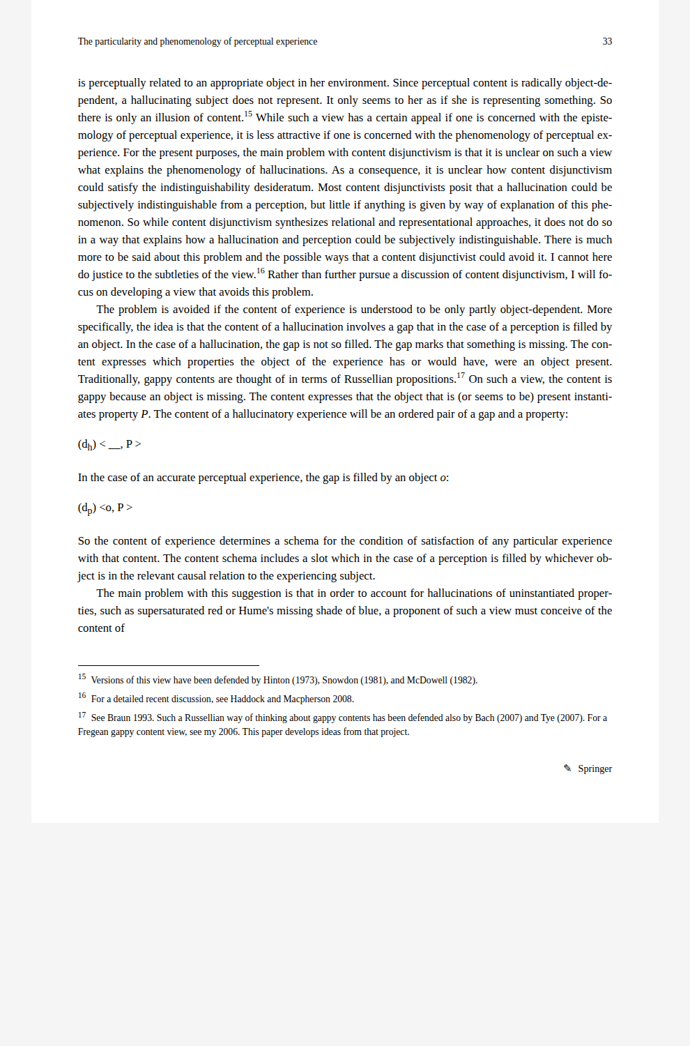The particularity and phenomenology of perceptual experience 33
is perceptually related to an appropriate object in her environment. Since perceptual content is radically object-dependent, a hallucinating subject does not represent. It only seems to her as if she is representing something. So there is only an illusion of content.15 While such a view has a certain appeal if one is concerned with the epistemology of perceptual experience, it is less attractive if one is concerned with the phenomenology of perceptual experience. For the present purposes, the main problem with content disjunctivism is that it is unclear on such a view what explains the phenomenology of hallucinations. As a consequence, it is unclear how content disjunctivism could satisfy the indistinguishability desideratum. Most content disjunctivists posit that a hallucination could be subjectively indistinguishable from a perception, but little if anything is given by way of explanation of this phenomenon. So while content disjunctivism synthesizes relational and representational approaches, it does not do so in a way that explains how a hallucination and perception could be subjectively indistinguishable. There is much more to be said about this problem and the possible ways that a content disjunctivist could avoid it. I cannot here do justice to the subtleties of the view.16 Rather than further pursue a discussion of content disjunctivism, I will focus on developing a view that avoids this problem.
The problem is avoided if the content of experience is understood to be only partly object-dependent. More specifically, the idea is that the content of a hallucination involves a gap that in the case of a perception is filled by an object. In the case of a hallucination, the gap is not so filled. The gap marks that something is missing. The content expresses which properties the object of the experience has or would have, were an object present. Traditionally, gappy contents are thought of in terms of Russellian propositions.17 On such a view, the content is gappy because an object is missing. The content expresses that the object that is (or seems to be) present instantiates property P. The content of a hallucinatory experience will be an ordered pair of a gap and a property:
(dh) < __, P >
In the case of an accurate perceptual experience, the gap is filled by an object o:
(dp) <o, P >
So the content of experience determines a schema for the condition of satisfaction of any particular experience with that content. The content schema includes a slot which in the case of a perception is filled by whichever object is in the relevant causal relation to the experiencing subject.
The main problem with this suggestion is that in order to account for hallucinations of uninstantiated properties, such as supersaturated red or Hume's missing shade of blue, a proponent of such a view must conceive of the content of
15 Versions of this view have been defended by Hinton (1973), Snowdon (1981), and McDowell (1982).
16 For a detailed recent discussion, see Haddock and Macpherson 2008.
17 See Braun 1993. Such a Russellian way of thinking about gappy contents has been defended also by Bach (2007) and Tye (2007). For a Fregean gappy content view, see my 2006. This paper develops ideas from that project.
✎ Springer